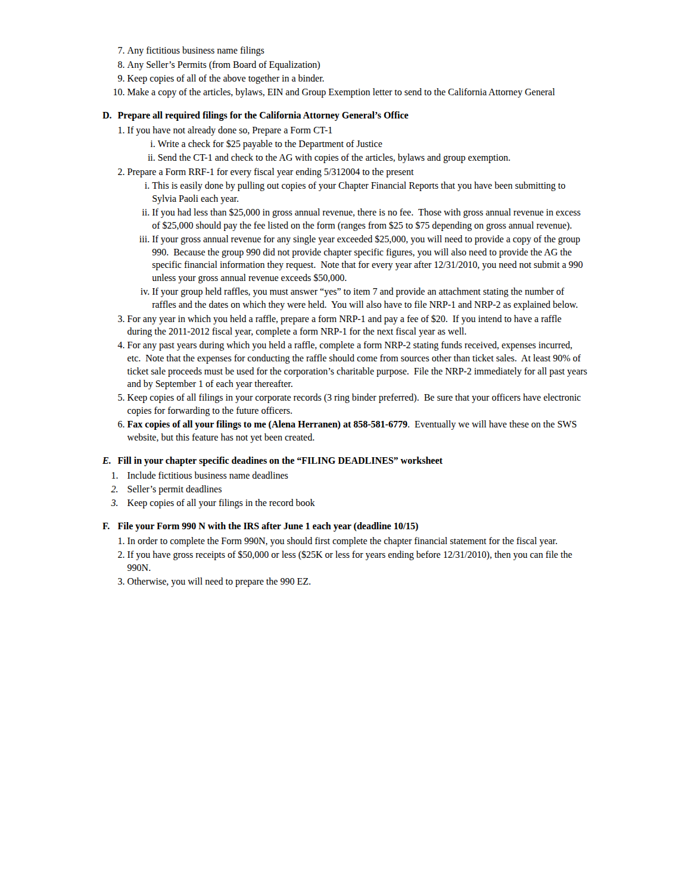Any fictitious business name filings
Any Seller’s Permits (from Board of Equalization)
Keep copies of all of the above together in a binder.
Make a copy of the articles, bylaws, EIN and Group Exemption letter to send to the California Attorney General
D. Prepare all required filings for the California Attorney General’s Office
If you have not already done so, Prepare a Form CT-1
Write a check for $25 payable to the Department of Justice
Send the CT-1 and check to the AG with copies of the articles, bylaws and group exemption.
Prepare a Form RRF-1 for every fiscal year ending 5/312004 to the present
This is easily done by pulling out copies of your Chapter Financial Reports that you have been submitting to Sylvia Paoli each year.
If you had less than $25,000 in gross annual revenue, there is no fee. Those with gross annual revenue in excess of $25,000 should pay the fee listed on the form (ranges from $25 to $75 depending on gross annual revenue).
If your gross annual revenue for any single year exceeded $25,000, you will need to provide a copy of the group 990. Because the group 990 did not provide chapter specific figures, you will also need to provide the AG the specific financial information they request. Note that for every year after 12/31/2010, you need not submit a 990 unless your gross annual revenue exceeds $50,000.
If your group held raffles, you must answer “yes” to item 7 and provide an attachment stating the number of raffles and the dates on which they were held. You will also have to file NRP-1 and NRP-2 as explained below.
For any year in which you held a raffle, prepare a form NRP-1 and pay a fee of $20. If you intend to have a raffle during the 2011-2012 fiscal year, complete a form NRP-1 for the next fiscal year as well.
For any past years during which you held a raffle, complete a form NRP-2 stating funds received, expenses incurred, etc. Note that the expenses for conducting the raffle should come from sources other than ticket sales. At least 90% of ticket sale proceeds must be used for the corporation’s charitable purpose. File the NRP-2 immediately for all past years and by September 1 of each year thereafter.
Keep copies of all filings in your corporate records (3 ring binder preferred). Be sure that your officers have electronic copies for forwarding to the future officers.
Fax copies of all your filings to me (Alena Herranen) at 858-581-6779. Eventually we will have these on the SWS website, but this feature has not yet been created.
E. Fill in your chapter specific deadines on the “FILING DEADLINES” worksheet
1. Include fictitious business name deadlines
2. Seller’s permit deadlines
3. Keep copies of all your filings in the record book
F. File your Form 990 N with the IRS after June 1 each year (deadline 10/15)
In order to complete the Form 990N, you should first complete the chapter financial statement for the fiscal year.
If you have gross receipts of $50,000 or less ($25K or less for years ending before 12/31/2010), then you can file the 990N.
Otherwise, you will need to prepare the 990 EZ.